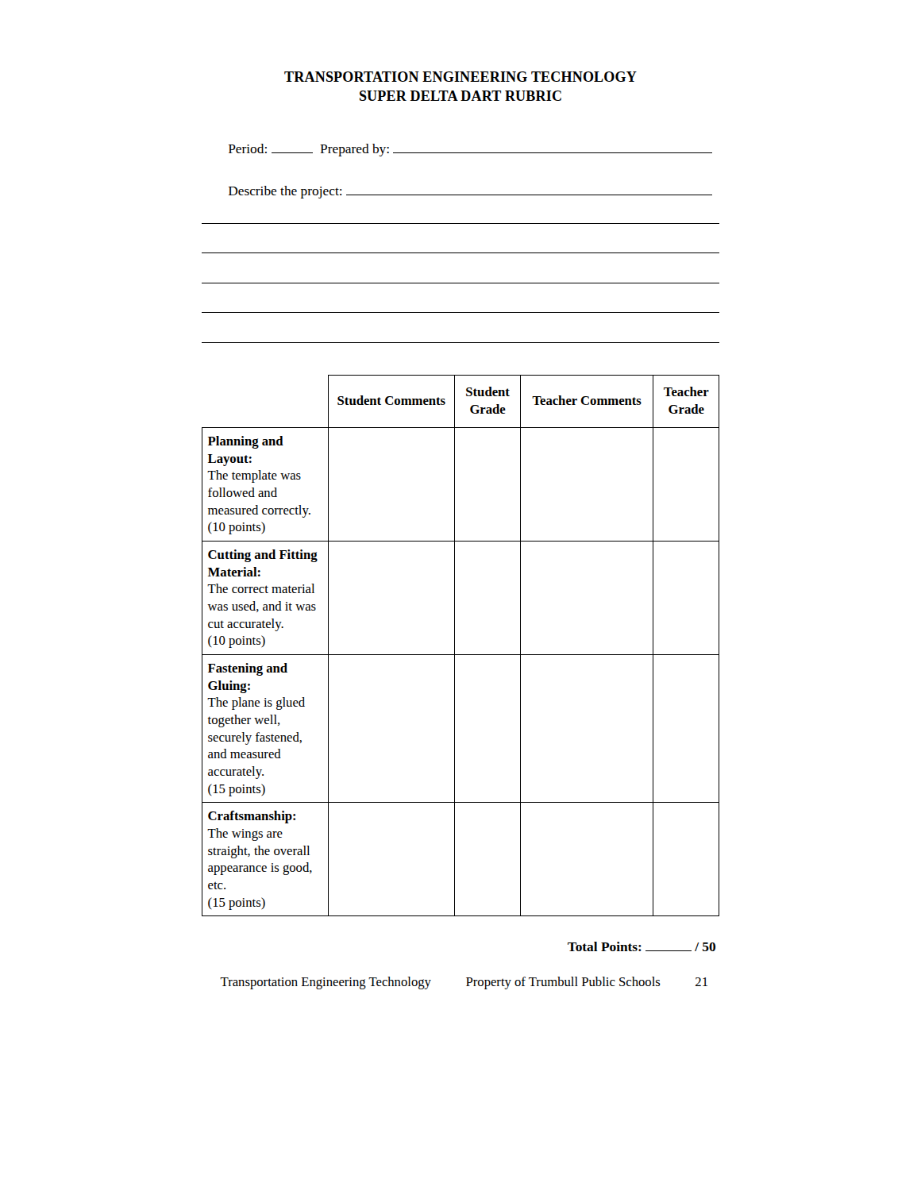TRANSPORTATION ENGINEERING TECHNOLOGY
SUPER DELTA DART RUBRIC
Period: Prepared by:
Describe the project:
| | Student Comments | Student Grade | Teacher Comments | Teacher Grade |
| --- | --- | --- | --- | --- |
| Planning and Layout: The template was followed and measured correctly. (10 points) | | | | |
| Cutting and Fitting Material: The correct material was used, and it was cut accurately. (10 points) | | | | |
| Fastening and Gluing: The plane is glued together well, securely fastened, and measured accurately. (15 points) | | | | |
| Craftsmanship: The wings are straight, the overall appearance is good, etc. (15 points) | | | | |
Total Points: / 50
Transportation Engineering Technology
Property of Trumbull Public Schools
21